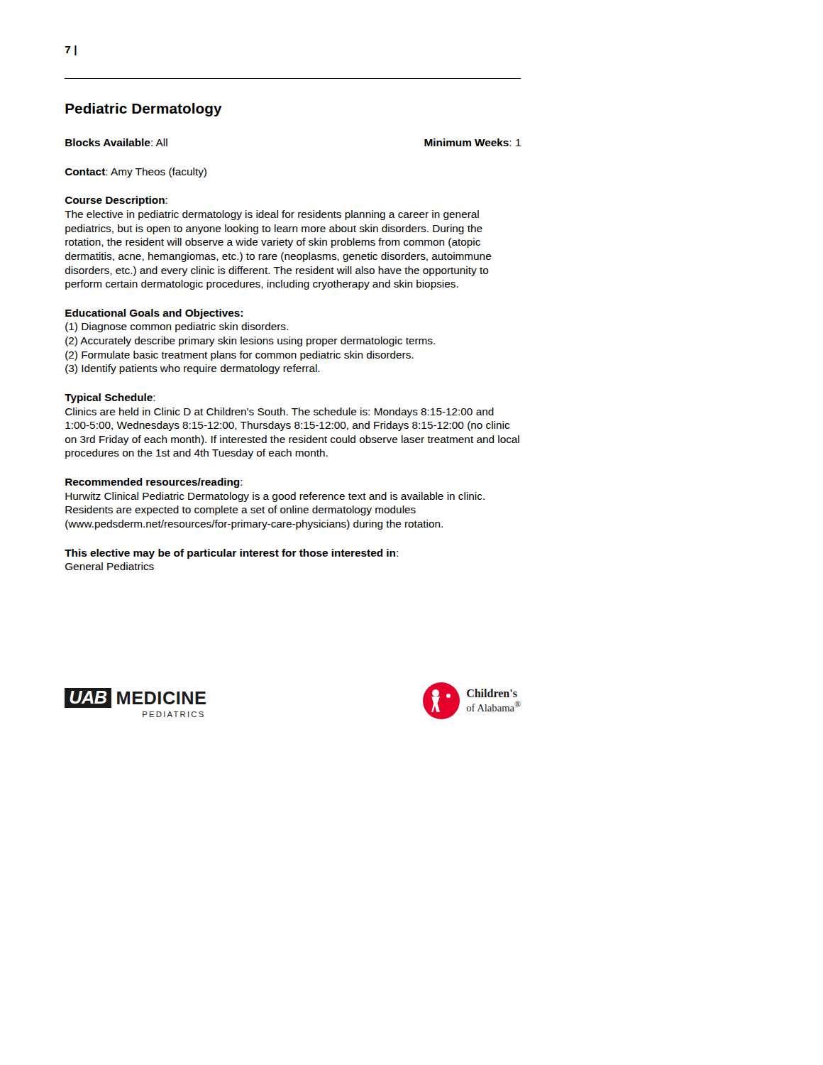7 |
Pediatric Dermatology
Blocks Available: All
Minimum Weeks: 1
Contact: Amy Theos (faculty)
Course Description:
The elective in pediatric dermatology is ideal for residents planning a career in general pediatrics, but is open to anyone looking to learn more about skin disorders. During the rotation, the resident will observe a wide variety of skin problems from common (atopic dermatitis, acne, hemangiomas, etc.) to rare (neoplasms, genetic disorders, autoimmune disorders, etc.) and every clinic is different. The resident will also have the opportunity to perform certain dermatologic procedures, including cryotherapy and skin biopsies.
Educational Goals and Objectives:
(1) Diagnose common pediatric skin disorders.
(2) Accurately describe primary skin lesions using proper dermatologic terms.
(2) Formulate basic treatment plans for common pediatric skin disorders.
(3) Identify patients who require dermatology referral.
Typical Schedule:
Clinics are held in Clinic D at Children's South. The schedule is: Mondays 8:15-12:00 and 1:00-5:00, Wednesdays 8:15-12:00, Thursdays 8:15-12:00, and Fridays 8:15-12:00 (no clinic on 3rd Friday of each month). If interested the resident could observe laser treatment and local procedures on the 1st and 4th Tuesday of each month.
Recommended resources/reading:
Hurwitz Clinical Pediatric Dermatology is a good reference text and is available in clinic. Residents are expected to complete a set of online dermatology modules (www.pedsderm.net/resources/for-primary-care-physicians) during the rotation.
This elective may be of particular interest for those interested in:
General Pediatrics
UAB MEDICINE
PEDIATRICS
Children's
of Alabama®